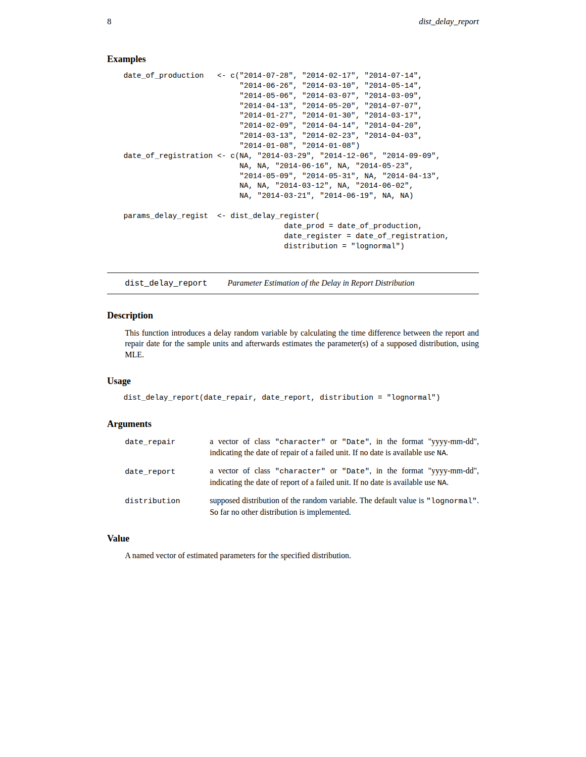8 dist_delay_report
Examples
date_of_production   <- c("2014-07-28", "2014-02-17", "2014-07-14",
                          "2014-06-26", "2014-03-10", "2014-05-14",
                          "2014-05-06", "2014-03-07", "2014-03-09",
                          "2014-04-13", "2014-05-20", "2014-07-07",
                          "2014-01-27", "2014-01-30", "2014-03-17",
                          "2014-02-09", "2014-04-14", "2014-04-20",
                          "2014-03-13", "2014-02-23", "2014-04-03",
                          "2014-01-08", "2014-01-08")
date_of_registration <- c(NA, "2014-03-29", "2014-12-06", "2014-09-09",
                          NA, NA, "2014-06-16", NA, "2014-05-23",
                          "2014-05-09", "2014-05-31", NA, "2014-04-13",
                          NA, NA, "2014-03-12", NA, "2014-06-02",
                          NA, "2014-03-21", "2014-06-19", NA, NA)

params_delay_regist  <- dist_delay_register(
                                    date_prod = date_of_production,
                                    date_register = date_of_registration,
                                    distribution = "lognormal")
dist_delay_report Parameter Estimation of the Delay in Report Distribution
Description
This function introduces a delay random variable by calculating the time difference between the report and repair date for the sample units and afterwards estimates the parameter(s) of a supposed distribution, using MLE.
Usage
dist_delay_report(date_repair, date_report, distribution = "lognormal")
Arguments
date_repair
a vector of class "character" or "Date", in the format "yyyy-mm-dd", indicating the date of repair of a failed unit. If no date is available use NA.
date_report
a vector of class "character" or "Date", in the format "yyyy-mm-dd", indicating the date of report of a failed unit. If no date is available use NA.
distribution
supposed distribution of the random variable. The default value is "lognormal". So far no other distribution is implemented.
Value
A named vector of estimated parameters for the specified distribution.